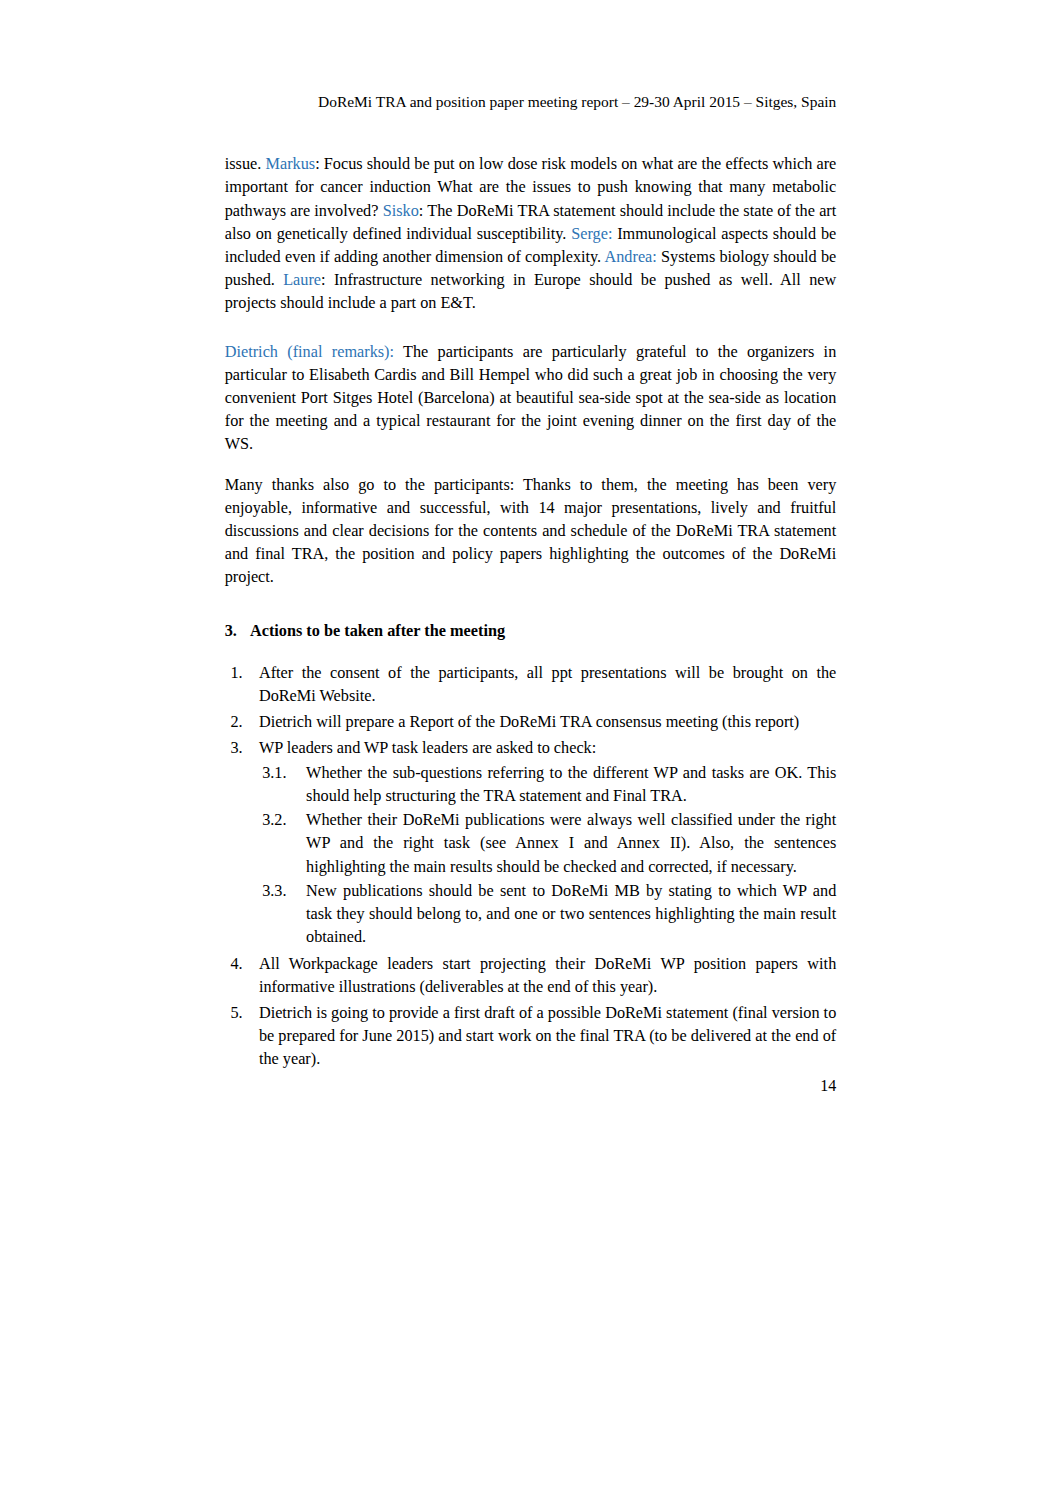DoReMi TRA and position paper meeting report – 29-30 April 2015 – Sitges, Spain
issue. Markus: Focus should be put on low dose risk models on what are the effects which are important for cancer induction What are the issues to push knowing that many metabolic pathways are involved? Sisko: The DoReMi TRA statement should include the state of the art also on genetically defined individual susceptibility. Serge: Immunological aspects should be included even if adding another dimension of complexity. Andrea: Systems biology should be pushed. Laure: Infrastructure networking in Europe should be pushed as well. All new projects should include a part on E&T.
Dietrich (final remarks): The participants are particularly grateful to the organizers in particular to Elisabeth Cardis and Bill Hempel who did such a great job in choosing the very convenient Port Sitges Hotel (Barcelona) at beautiful sea-side spot at the sea-side as location for the meeting and a typical restaurant for the joint evening dinner on the first day of the WS.
Many thanks also go to the participants: Thanks to them, the meeting has been very enjoyable, informative and successful, with 14 major presentations, lively and fruitful discussions and clear decisions for the contents and schedule of the DoReMi TRA statement and final TRA, the position and policy papers highlighting the outcomes of the DoReMi project.
3. Actions to be taken after the meeting
After the consent of the participants, all ppt presentations will be brought on the DoReMi Website.
Dietrich will prepare a Report of the DoReMi TRA consensus meeting (this report)
WP leaders and WP task leaders are asked to check:
Whether the sub-questions referring to the different WP and tasks are OK. This should help structuring the TRA statement and Final TRA.
Whether their DoReMi publications were always well classified under the right WP and the right task (see Annex I and Annex II). Also, the sentences highlighting the main results should be checked and corrected, if necessary.
New publications should be sent to DoReMi MB by stating to which WP and task they should belong to, and one or two sentences highlighting the main result obtained.
All Workpackage leaders start projecting their DoReMi WP position papers with informative illustrations (deliverables at the end of this year).
Dietrich is going to provide a first draft of a possible DoReMi statement (final version to be prepared for June 2015) and start work on the final TRA (to be delivered at the end of the year).
14